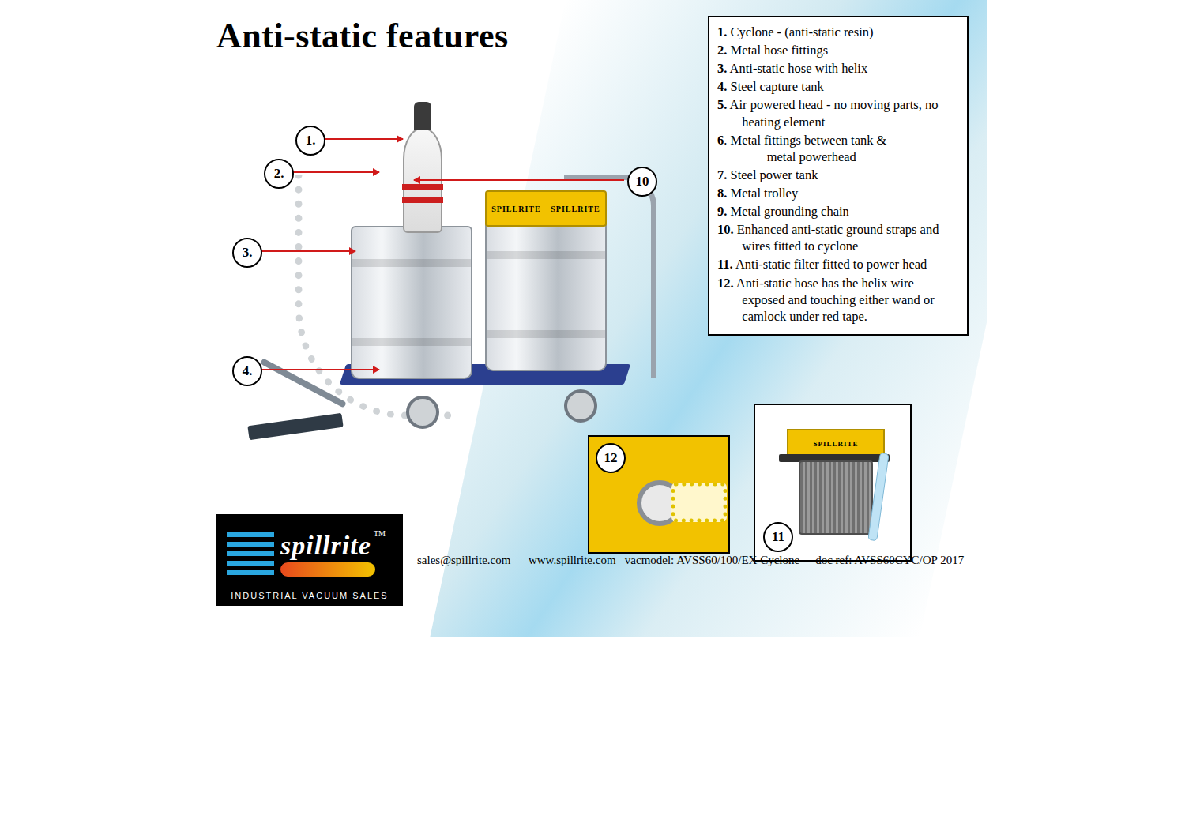1. Cyclone - (anti-static resin)
2. Metal hose fittings
3. Anti-static hose with helix
4. Steel capture tank
5. Air powered head - no moving parts, no heating element
6. Metal fittings between tank & metal powerhead
7. Steel power tank
8. Metal trolley
9. Metal grounding chain
10. Enhanced anti-static ground straps and wires fitted to cyclone
11. Anti-static filter fitted to power head
12. Anti-static hose has the helix wire exposed and touching either wand or camlock under red tape.
Anti-static features
SPILLRITE SPILLRITE
1.
2.
3.
4.
10
12
SPILLRITE
11
spillrite
TM
INDUSTRIAL VACUUM SALES
sales@spillrite.com www.spillrite.com vacmodel: AVSS60/100/EX Cyclone - doc ref: AVSS60CYC/OP 2017